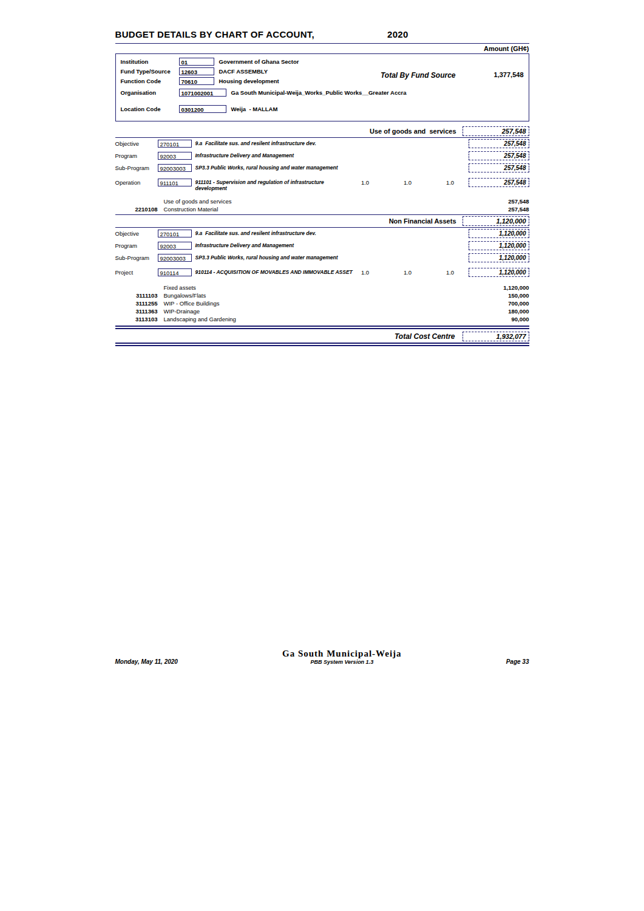BUDGET DETAILS BY CHART OF ACCOUNT,2020
Amount (GH¢)
Total By Fund Source
1,377,548
Institution
01
Government of Ghana Sector
Fund Type/Source
12603
DACF ASSEMBLY
Function Code
70610
Housing development
Organisation
1071002001
Ga South Municipal-Weija_Works_Public Works__Greater Accra
Location Code
0301200
Weija - MALLAM
Use of goods and services
257,548
Objective
270101
9.a Facilitate sus. and resilent infrastructure dev.
257,548
Program
92003
Infrastructure Delivery and Management
257,548
Sub-Program
92003003
SP3.3 Public Works, rural housing and water management
257,548
Operation
911101
911101 - Supervision and regulation of infrastructure development
1.01.01.0
257,548
Use of goods and services
257,548
2210108
Construction Material
257,548
Non Financial Assets
1,120,000
Objective
270101
9.a Facilitate sus. and resilent infrastructure dev.
1,120,000
Program
92003
Infrastructure Delivery and Management
1,120,000
Sub-Program
92003003
SP3.3 Public Works, rural housing and water management
1,120,000
Project
910114
910114 - ACQUISITION OF MOVABLES AND IMMOVABLE ASSET
1.01.01.0
1,120,000
Fixed assets
1,120,000
3111103
Bungalows/Flats
150,000
3111255
WIP - Office Buildings
700,000
3111363
WIP-Drainage
180,000
3113103
Landscaping and Gardening
90,000
Total Cost Centre
1,932,077
Monday, May 11, 2020
Ga South Municipal-Weija
PBB System Version 1.3
Page 33